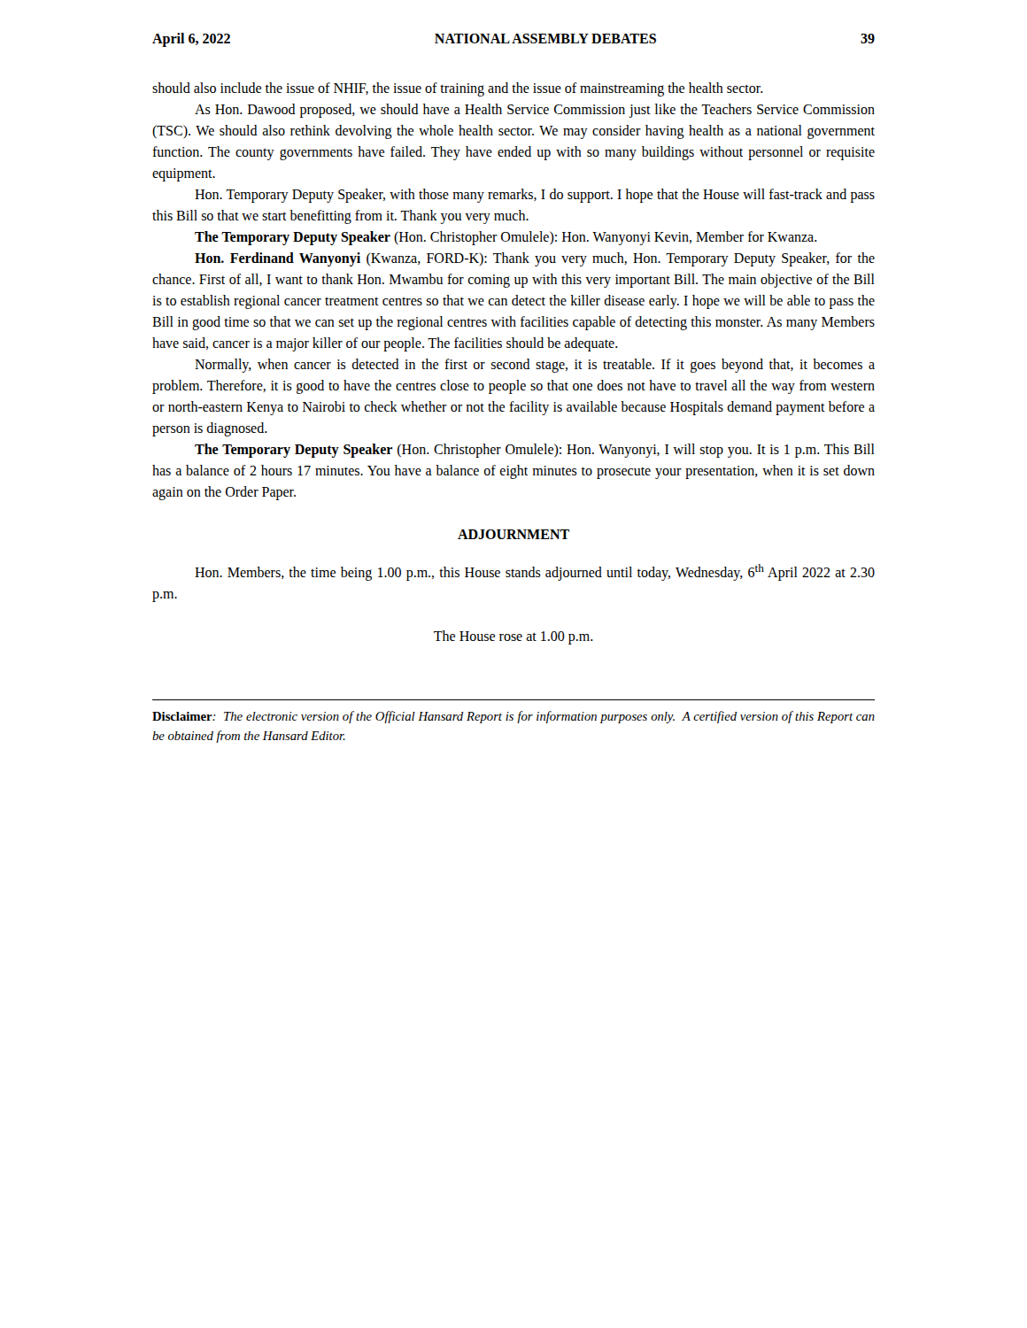April 6, 2022 NATIONAL ASSEMBLY DEBATES 39
should also include the issue of NHIF, the issue of training and the issue of mainstreaming the health sector.
As Hon. Dawood proposed, we should have a Health Service Commission just like the Teachers Service Commission (TSC). We should also rethink devolving the whole health sector. We may consider having health as a national government function. The county governments have failed. They have ended up with so many buildings without personnel or requisite equipment.
Hon. Temporary Deputy Speaker, with those many remarks, I do support. I hope that the House will fast-track and pass this Bill so that we start benefitting from it. Thank you very much.
The Temporary Deputy Speaker (Hon. Christopher Omulele): Hon. Wanyonyi Kevin, Member for Kwanza.
Hon. Ferdinand Wanyonyi (Kwanza, FORD-K): Thank you very much, Hon. Temporary Deputy Speaker, for the chance. First of all, I want to thank Hon. Mwambu for coming up with this very important Bill. The main objective of the Bill is to establish regional cancer treatment centres so that we can detect the killer disease early. I hope we will be able to pass the Bill in good time so that we can set up the regional centres with facilities capable of detecting this monster. As many Members have said, cancer is a major killer of our people. The facilities should be adequate.
Normally, when cancer is detected in the first or second stage, it is treatable. If it goes beyond that, it becomes a problem. Therefore, it is good to have the centres close to people so that one does not have to travel all the way from western or north-eastern Kenya to Nairobi to check whether or not the facility is available because Hospitals demand payment before a person is diagnosed.
The Temporary Deputy Speaker (Hon. Christopher Omulele): Hon. Wanyonyi, I will stop you. It is 1 p.m. This Bill has a balance of 2 hours 17 minutes. You have a balance of eight minutes to prosecute your presentation, when it is set down again on the Order Paper.
ADJOURNMENT
Hon. Members, the time being 1.00 p.m., this House stands adjourned until today, Wednesday, 6th April 2022 at 2.30 p.m.
The House rose at 1.00 p.m.
Disclaimer: The electronic version of the Official Hansard Report is for information purposes only. A certified version of this Report can be obtained from the Hansard Editor.